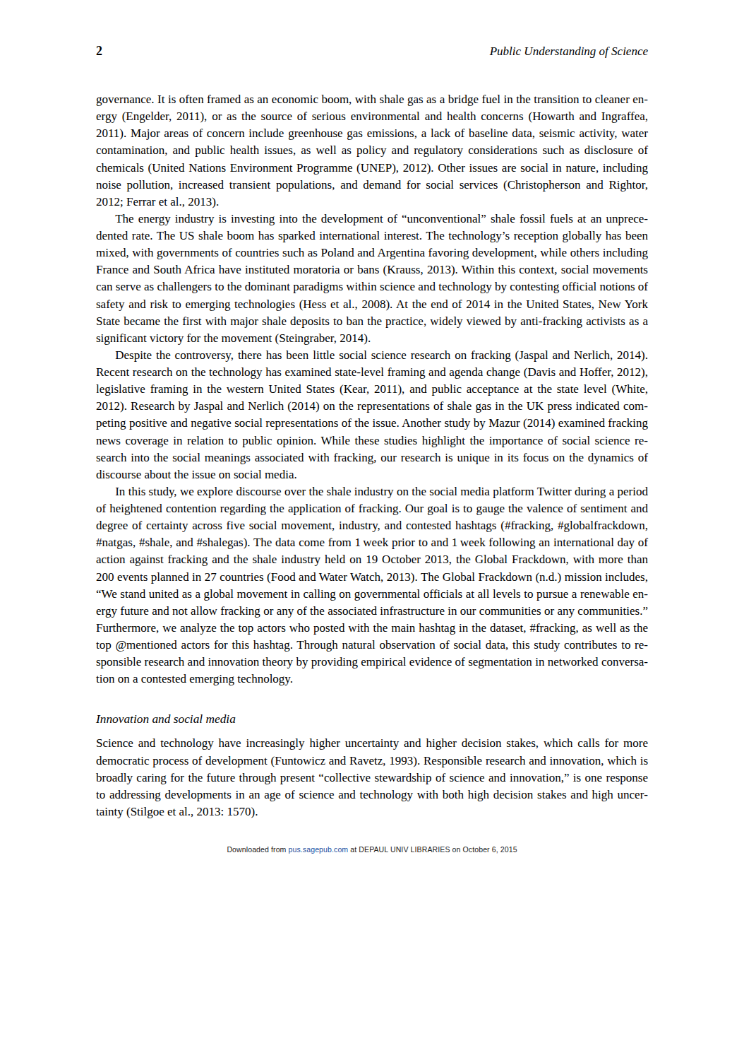2 Public Understanding of Science
governance. It is often framed as an economic boom, with shale gas as a bridge fuel in the transition to cleaner energy (Engelder, 2011), or as the source of serious environmental and health concerns (Howarth and Ingraffea, 2011). Major areas of concern include greenhouse gas emissions, a lack of baseline data, seismic activity, water contamination, and public health issues, as well as policy and regulatory considerations such as disclosure of chemicals (United Nations Environment Programme (UNEP), 2012). Other issues are social in nature, including noise pollution, increased transient populations, and demand for social services (Christopherson and Rightor, 2012; Ferrar et al., 2013).
The energy industry is investing into the development of “unconventional” shale fossil fuels at an unprecedented rate. The US shale boom has sparked international interest. The technology’s reception globally has been mixed, with governments of countries such as Poland and Argentina favoring development, while others including France and South Africa have instituted moratoria or bans (Krauss, 2013). Within this context, social movements can serve as challengers to the dominant paradigms within science and technology by contesting official notions of safety and risk to emerging technologies (Hess et al., 2008). At the end of 2014 in the United States, New York State became the first with major shale deposits to ban the practice, widely viewed by anti-fracking activists as a significant victory for the movement (Steingraber, 2014).
Despite the controversy, there has been little social science research on fracking (Jaspal and Nerlich, 2014). Recent research on the technology has examined state-level framing and agenda change (Davis and Hoffer, 2012), legislative framing in the western United States (Kear, 2011), and public acceptance at the state level (White, 2012). Research by Jaspal and Nerlich (2014) on the representations of shale gas in the UK press indicated competing positive and negative social representations of the issue. Another study by Mazur (2014) examined fracking news coverage in relation to public opinion. While these studies highlight the importance of social science research into the social meanings associated with fracking, our research is unique in its focus on the dynamics of discourse about the issue on social media.
In this study, we explore discourse over the shale industry on the social media platform Twitter during a period of heightened contention regarding the application of fracking. Our goal is to gauge the valence of sentiment and degree of certainty across five social movement, industry, and contested hashtags (#fracking, #globalfrackdown, #natgas, #shale, and #shalegas). The data come from 1 week prior to and 1 week following an international day of action against fracking and the shale industry held on 19 October 2013, the Global Frackdown, with more than 200 events planned in 27 countries (Food and Water Watch, 2013). The Global Frackdown (n.d.) mission includes, “We stand united as a global movement in calling on governmental officials at all levels to pursue a renewable energy future and not allow fracking or any of the associated infrastructure in our communities or any communities.” Furthermore, we analyze the top actors who posted with the main hashtag in the dataset, #fracking, as well as the top @mentioned actors for this hashtag. Through natural observation of social data, this study contributes to responsible research and innovation theory by providing empirical evidence of segmentation in networked conversation on a contested emerging technology.
Innovation and social media
Science and technology have increasingly higher uncertainty and higher decision stakes, which calls for more democratic process of development (Funtowicz and Ravetz, 1993). Responsible research and innovation, which is broadly caring for the future through present “collective stewardship of science and innovation,” is one response to addressing developments in an age of science and technology with both high decision stakes and high uncertainty (Stilgoe et al., 2013: 1570).
Downloaded from pus.sagepub.com at DEPAUL UNIV LIBRARIES on October 6, 2015